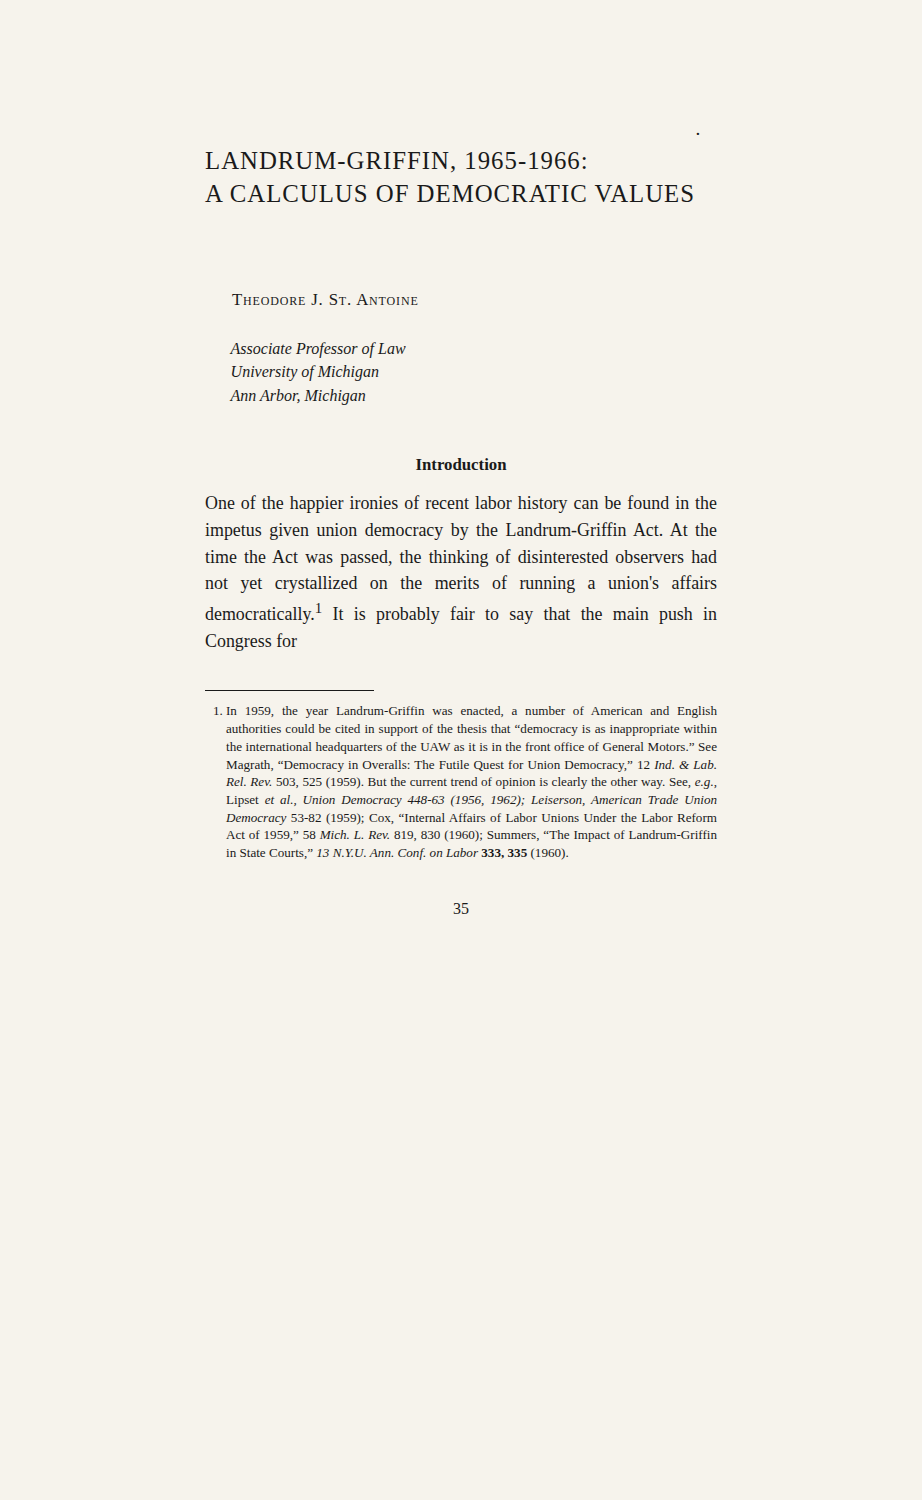.
LANDRUM-GRIFFIN, 1965-1966:
A CALCULUS OF DEMOCRATIC VALUES
Theodore J. St. Antoine
Associate Professor of Law
University of Michigan
Ann Arbor, Michigan
Introduction
One of the happier ironies of recent labor history can be found in the impetus given union democracy by the Landrum-Griffin Act. At the time the Act was passed, the thinking of disinterested observers had not yet crystallized on the merits of running a union's affairs democratically.1 It is probably fair to say that the main push in Congress for
In 1959, the year Landrum-Griffin was enacted, a number of American and English authorities could be cited in support of the thesis that “democracy is as inappropriate within the international headquarters of the UAW as it is in the front office of General Motors.” See Magrath, “Democracy in Overalls: The Futile Quest for Union Democracy,” 12 Ind. & Lab. Rel. Rev. 503, 525 (1959). But the current trend of opinion is clearly the other way. See, e.g., Lipset et al., Union Democracy 448-63 (1956, 1962); Leiserson, American Trade Union Democracy 53-82 (1959); Cox, “Internal Affairs of Labor Unions Under the Labor Reform Act of 1959,” 58 Mich. L. Rev. 819, 830 (1960); Summers, “The Impact of Landrum-Griffin in State Courts,” 13 N.Y.U. Ann. Conf. on Labor 333, 335 (1960).
35